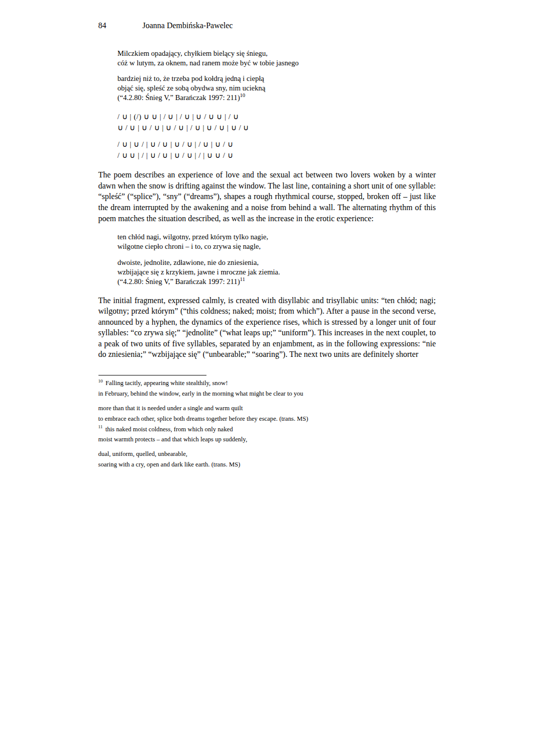84 Joanna Dembińska-Pawelec
Milczkiem opadający, chyłkiem bielący się śniegu,
cóż w lutym, za oknem, nad ranem może być w tobie jasnego
bardziej niż to, że trzeba pod kołdrą jedną i ciepłą
objąć się, spleść ze sobą obydwa sny, nim uciekną
(“4.2.80: Śnieg V,” Barańczak 1997: 211)10
/ ∪ | (/) ∪ ∪ | / ∪ | / ∪ | ∪ / ∪ ∪ | / ∪
∪ / ∪ | ∪ / ∪ | ∪ / ∪ | / ∪ | ∪ / ∪ | ∪ / ∪
/ ∪ | ∪ / | ∪ / ∪ | ∪ / ∪ | / ∪ | ∪ / ∪
/ ∪ ∪ | / | ∪ / ∪ | ∪ / ∪ | / | ∪ ∪ / ∪
The poem describes an experience of love and the sexual act between two lovers woken by a winter dawn when the snow is drifting against the window. The last line, containing a short unit of one syllable: “spleść” (“splice”), “sny” (“dreams”), shapes a rough rhythmical course, stopped, broken off – just like the dream interrupted by the awakening and a noise from behind a wall. The alternating rhythm of this poem matches the situation described, as well as the increase in the erotic experience:
ten chłód nagi, wilgotny, przed którym tylko nagie,
wilgotne ciepło chroni – i to, co zrywa się nagle,
dwoiste, jednolite, zdławione, nie do zniesienia,
wzbijające się z krzykiem, jawne i mroczne jak ziemia.
(“4.2.80: Śnieg V,” Barańczak 1997: 211)11
The initial fragment, expressed calmly, is created with disyllabic and trisyllabic units: “ten chłód; nagi; wilgotny; przed którym” (“this coldness; naked; moist; from which”). After a pause in the second verse, announced by a hyphen, the dynamics of the experience rises, which is stressed by a longer unit of four syllables: “co zrywa się;” “jednolite” (“what leaps up;” “uniform”). This increases in the next couplet, to a peak of two units of five syllables, separated by an enjambment, as in the following expressions: “nie do zniesienia;” “wzbijające się” (“unbearable;” “soaring”). The next two units are definitely shorter
10 Falling tacitly, appearing white stealthily, snow!
in February, behind the window, early in the morning what might be clear to you
more than that it is needed under a single and warm quilt
to embrace each other, splice both dreams together before they escape. (trans. MS)
11 this naked moist coldness, from which only naked
moist warmth protects – and that which leaps up suddenly,
dual, uniform, quelled, unbearable,
soaring with a cry, open and dark like earth. (trans. MS)